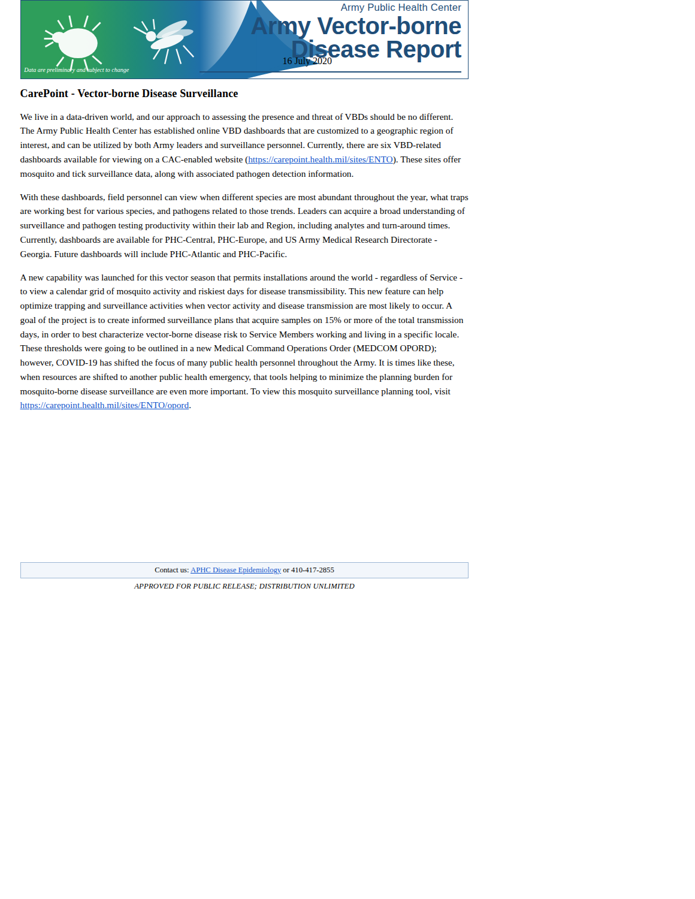Army Public Health Center
Army Vector-borne
Disease Report
16 July 2020
Data are preliminary and subject to change
CarePoint - Vector-borne Disease Surveillance
We live in a data-driven world, and our approach to assessing the presence and threat of VBDs should be no different. The Army Public Health Center has established online VBD dashboards that are customized to a geographic region of interest, and can be utilized by both Army leaders and surveillance personnel. Currently, there are six VBD-related dashboards available for viewing on a CAC-enabled website (https://carepoint.health.mil/sites/ENTO). These sites offer mosquito and tick surveillance data, along with associated pathogen detection information.
With these dashboards, field personnel can view when different species are most abundant throughout the year, what traps are working best for various species, and pathogens related to those trends. Leaders can acquire a broad understanding of surveillance and pathogen testing productivity within their lab and Region, including analytes and turn-around times. Currently, dashboards are available for PHC-Central, PHC-Europe, and US Army Medical Research Directorate - Georgia. Future dashboards will include PHC-Atlantic and PHC-Pacific.
A new capability was launched for this vector season that permits installations around the world - regardless of Service - to view a calendar grid of mosquito activity and riskiest days for disease transmissibility. This new feature can help optimize trapping and surveillance activities when vector activity and disease transmission are most likely to occur. A goal of the project is to create informed surveillance plans that acquire samples on 15% or more of the total transmission days, in order to best characterize vector-borne disease risk to Service Members working and living in a specific locale. These thresholds were going to be outlined in a new Medical Command Operations Order (MEDCOM OPORD); however, COVID-19 has shifted the focus of many public health personnel throughout the Army. It is times like these, when resources are shifted to another public health emergency, that tools helping to minimize the planning burden for mosquito-borne disease surveillance are even more important. To view this mosquito surveillance planning tool, visit https://carepoint.health.mil/sites/ENTO/opord.
Contact us: APHC Disease Epidemiology or 410-417-2855
APPROVED FOR PUBLIC RELEASE; DISTRIBUTION UNLIMITED